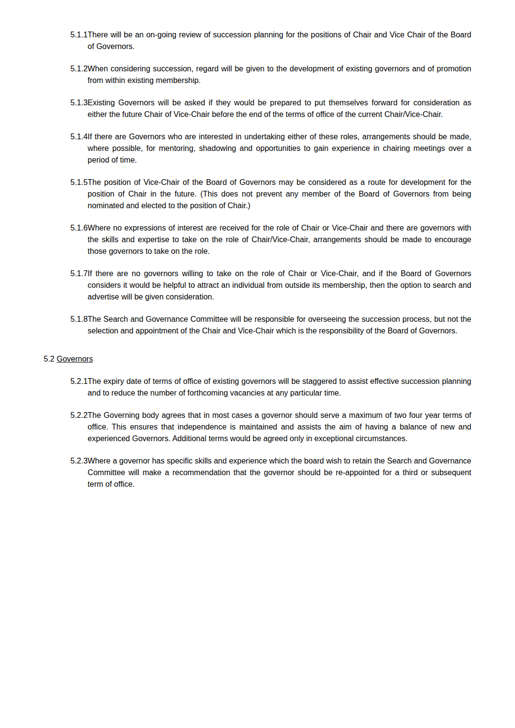5.1.1
There will be an on-going review of succession planning for the positions of Chair and Vice Chair of the Board of Governors.
5.1.2
When considering succession, regard will be given to the development of existing governors and of promotion from within existing membership.
5.1.3
Existing Governors will be asked if they would be prepared to put themselves forward for consideration as either the future Chair of Vice-Chair before the end of the terms of office of the current Chair/Vice-Chair.
5.1.4
If there are Governors who are interested in undertaking either of these roles, arrangements should be made, where possible, for mentoring, shadowing and opportunities to gain experience in chairing meetings over a period of time.
5.1.5
The position of Vice-Chair of the Board of Governors may be considered as a route for development for the position of Chair in the future. (This does not prevent any member of the Board of Governors from being nominated and elected to the position of Chair.)
5.1.6
Where no expressions of interest are received for the role of Chair or Vice-Chair and there are governors with the skills and expertise to take on the role of Chair/Vice-Chair, arrangements should be made to encourage those governors to take on the role.
5.1.7
If there are no governors willing to take on the role of Chair or Vice-Chair, and if the Board of Governors considers it would be helpful to attract an individual from outside its membership, then the option to search and advertise will be given consideration.
5.1.8
The Search and Governance Committee will be responsible for overseeing the succession process, but not the selection and appointment of the Chair and Vice-Chair which is the responsibility of the Board of Governors.
5.2 Governors
5.2.1
The expiry date of terms of office of existing governors will be staggered to assist effective succession planning and to reduce the number of forthcoming vacancies at any particular time.
5.2.2
The Governing body agrees that in most cases a governor should serve a maximum of two four year terms of office. This ensures that independence is maintained and assists the aim of having a balance of new and experienced Governors. Additional terms would be agreed only in exceptional circumstances.
5.2.3
Where a governor has specific skills and experience which the board wish to retain the Search and Governance Committee will make a recommendation that the governor should be re-appointed for a third or subsequent term of office.